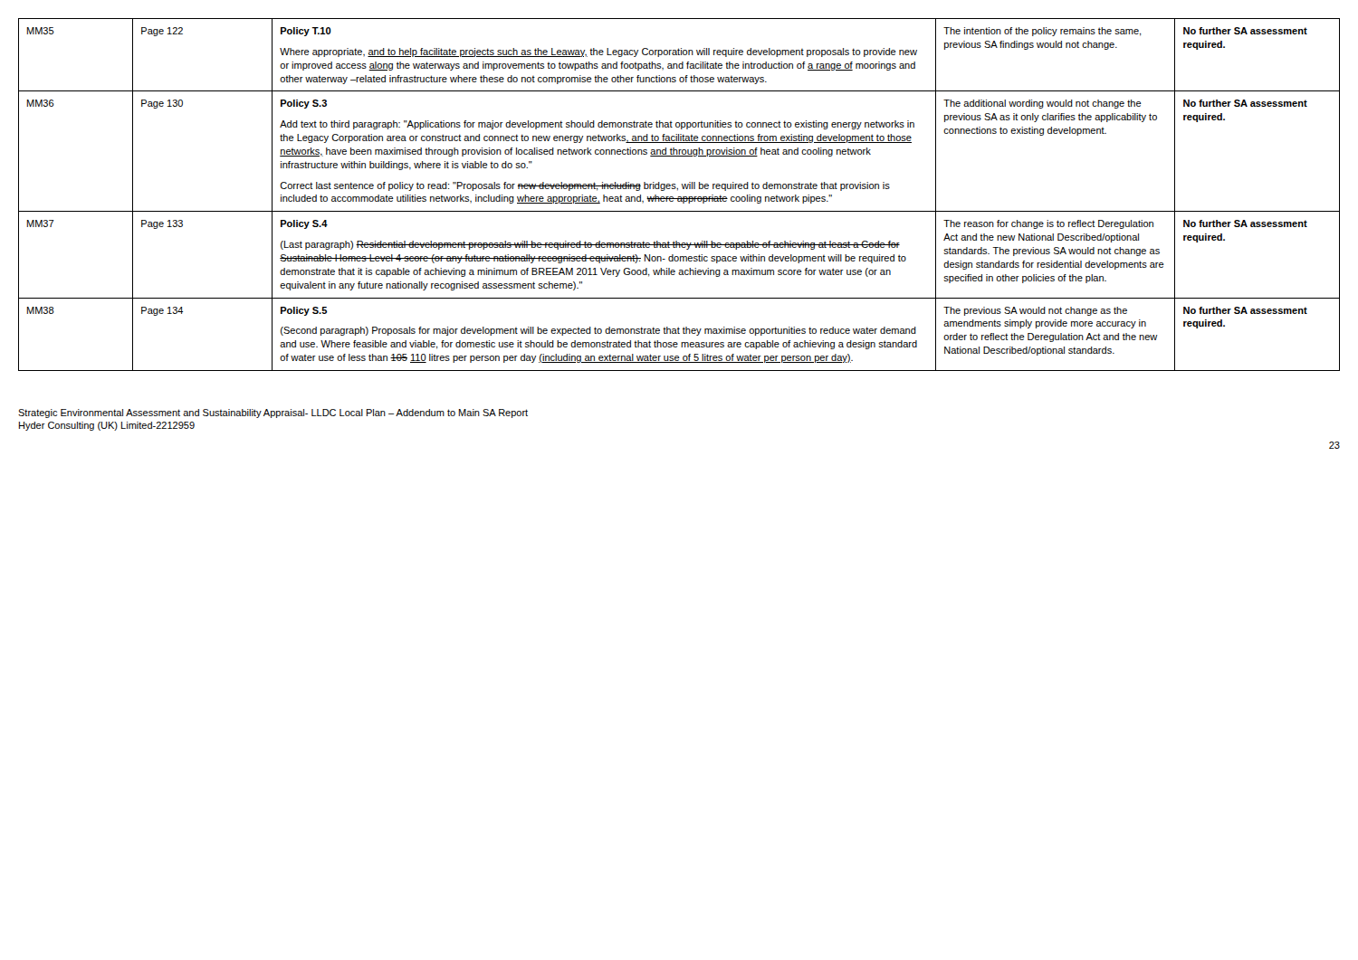| MM35 | Page 122 | Policy T.10 Where appropriate, and to help facilitate projects such as the Leaway, the Legacy Corporation will require development proposals to provide new or improved access along the waterways and improvements to towpaths and footpaths, and facilitate the introduction of a range of moorings and other waterway –related infrastructure where these do not compromise the other functions of those waterways. | The intention of the policy remains the same, previous SA findings would not change. | No further SA assessment required. |
| MM36 | Page 130 | Policy S.3 Add text to third paragraph: "Applications for major development should demonstrate that opportunities to connect to existing energy networks in the Legacy Corporation area or construct and connect to new energy networks , and to facilitate connections from existing development to those networks, have been maximised through provision of localised network connections and through provision of heat and cooling network infrastructure within buildings, where it is viable to do so." Correct last sentence of policy to read: "Proposals for new development, including bridges, will be required to demonstrate that provision is included to accommodate utilities networks, including where appropriate, heat and, where appropriate cooling network pipes." | The additional wording would not change the previous SA as it only clarifies the applicability to connections to existing development. | No further SA assessment required. |
| MM37 | Page 133 | Policy S.4 (Last paragraph) Residential development proposals will be required to demonstrate that they will be capable of achieving at least a Code for Sustainable Homes Level 4 score (or any future nationally recognised equivalent). Non- domestic space within development will be required to demonstrate that it is capable of achieving a minimum of BREEAM 2011 Very Good, while achieving a maximum score for water use (or an equivalent in any future nationally recognised assessment scheme)." | The reason for change is to reflect Deregulation Act and the new National Described/optional standards. The previous SA would not change as design standards for residential developments are specified in other policies of the plan. | No further SA assessment required. |
| MM38 | Page 134 | Policy S.5 (Second paragraph) Proposals for major development will be expected to demonstrate that they maximise opportunities to reduce water demand and use. Where feasible and viable, for domestic use it should be demonstrated that those measures are capable of achieving a design standard of water use of less than 105 110 litres per person per day (including an external water use of 5 litres of water per person per day) . | The previous SA would not change as the amendments simply provide more accuracy in order to reflect the Deregulation Act and the new National Described/optional standards. | No further SA assessment required. |
Strategic Environmental Assessment and Sustainability Appraisal- LLDC Local Plan – Addendum to Main SA Report
Hyder Consulting (UK) Limited-2212959
23